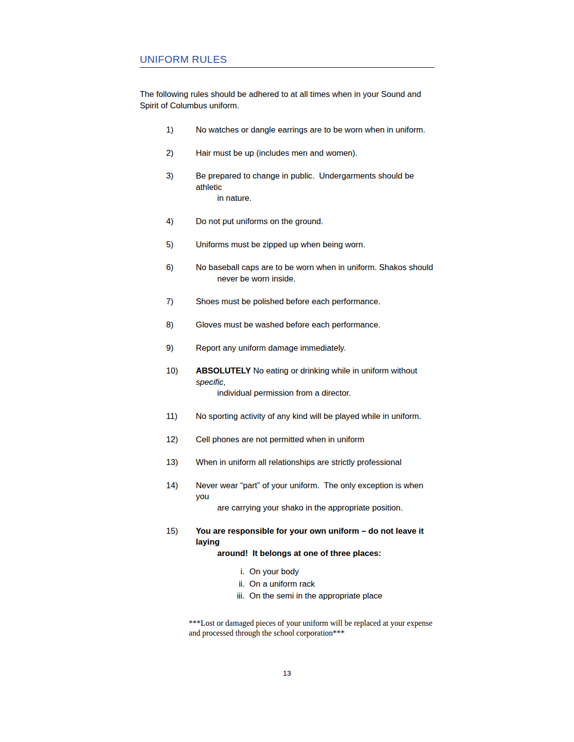UNIFORM RULES
The following rules should be adhered to at all times when in your Sound and Spirit of Columbus uniform.
1) No watches or dangle earrings are to be worn when in uniform.
2) Hair must be up (includes men and women).
3) Be prepared to change in public. Undergarments should be athletic in nature.
4) Do not put uniforms on the ground.
5) Uniforms must be zipped up when being worn.
6) No baseball caps are to be worn when in uniform. Shakos should never be worn inside.
7) Shoes must be polished before each performance.
8) Gloves must be washed before each performance.
9) Report any uniform damage immediately.
10) ABSOLUTELY No eating or drinking while in uniform without specific, individual permission from a director.
11) No sporting activity of any kind will be played while in uniform.
12) Cell phones are not permitted when in uniform
13) When in uniform all relationships are strictly professional
14) Never wear “part” of your uniform. The only exception is when you are carrying your shako in the appropriate position.
15) You are responsible for your own uniform – do not leave it laying around! It belongs at one of three places:
On your body
On a uniform rack
On the semi in the appropriate place
***Lost or damaged pieces of your uniform will be replaced at your expense and processed through the school corporation***
13